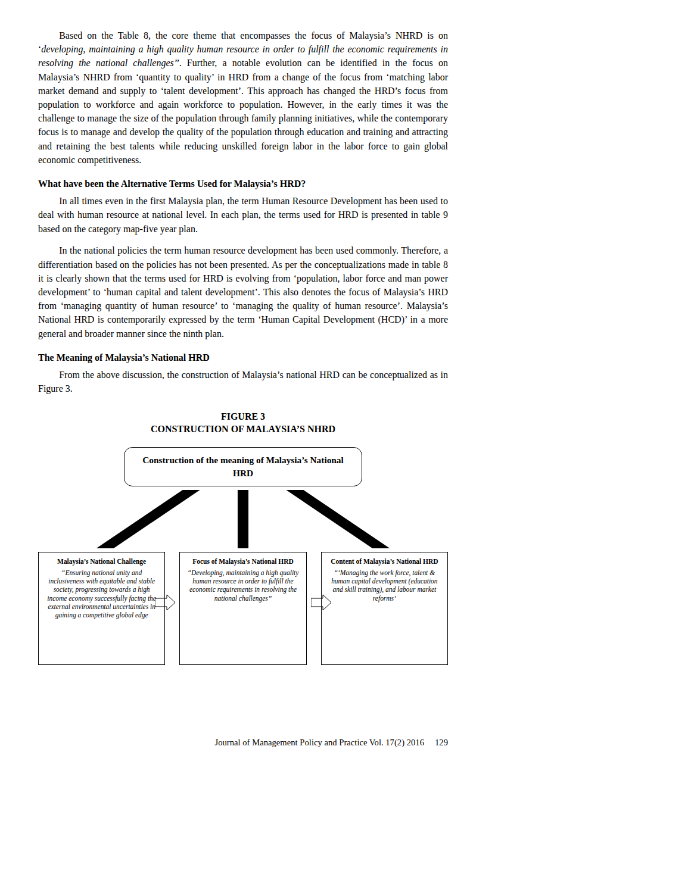Based on the Table 8, the core theme that encompasses the focus of Malaysia’s NHRD is on ‘developing, maintaining a high quality human resource in order to fulfill the economic requirements in resolving the national challenges’’. Further, a notable evolution can be identified in the focus on Malaysia’s NHRD from ‘quantity to quality’ in HRD from a change of the focus from ‘matching labor market demand and supply to ‘talent development’. This approach has changed the HRD’s focus from population to workforce and again workforce to population. However, in the early times it was the challenge to manage the size of the population through family planning initiatives, while the contemporary focus is to manage and develop the quality of the population through education and training and attracting and retaining the best talents while reducing unskilled foreign labor in the labor force to gain global economic competitiveness.
What have been the Alternative Terms Used for Malaysia’s HRD?
In all times even in the first Malaysia plan, the term Human Resource Development has been used to deal with human resource at national level. In each plan, the terms used for HRD is presented in table 9 based on the category map-five year plan.
In the national policies the term human resource development has been used commonly. Therefore, a differentiation based on the policies has not been presented. As per the conceptualizations made in table 8 it is clearly shown that the terms used for HRD is evolving from ‘population, labor force and man power development’ to ‘human capital and talent development’. This also denotes the focus of Malaysia’s HRD from ‘managing quantity of human resource’ to ‘managing the quality of human resource’. Malaysia’s National HRD is contemporarily expressed by the term ‘Human Capital Development (HCD)’ in a more general and broader manner since the ninth plan.
The Meaning of Malaysia’s National HRD
From the above discussion, the construction of Malaysia’s national HRD can be conceptualized as in Figure 3.
FIGURE 3 CONSTRUCTION OF MALAYSIA’S NHRD
Construction of the meaning of Malaysia’s National HRD
Malaysia’s National Challenge “Ensuring national unity and inclusiveness with equitable and stable society, progressing towards a high income economy successfully facing the external environmental uncertainties in gaining a competitive global edge
Focus of Malaysia’s National HRD “Developing, maintaining a high quality human resource in order to fulfill the economic requirements in resolving the national challenges’’
Content of Malaysia’s National HRD “‘Managing the work force, talent & human capital development (education and skill training), and labour market reforms’
Journal of Management Policy and Practice Vol. 17(2) 2016129